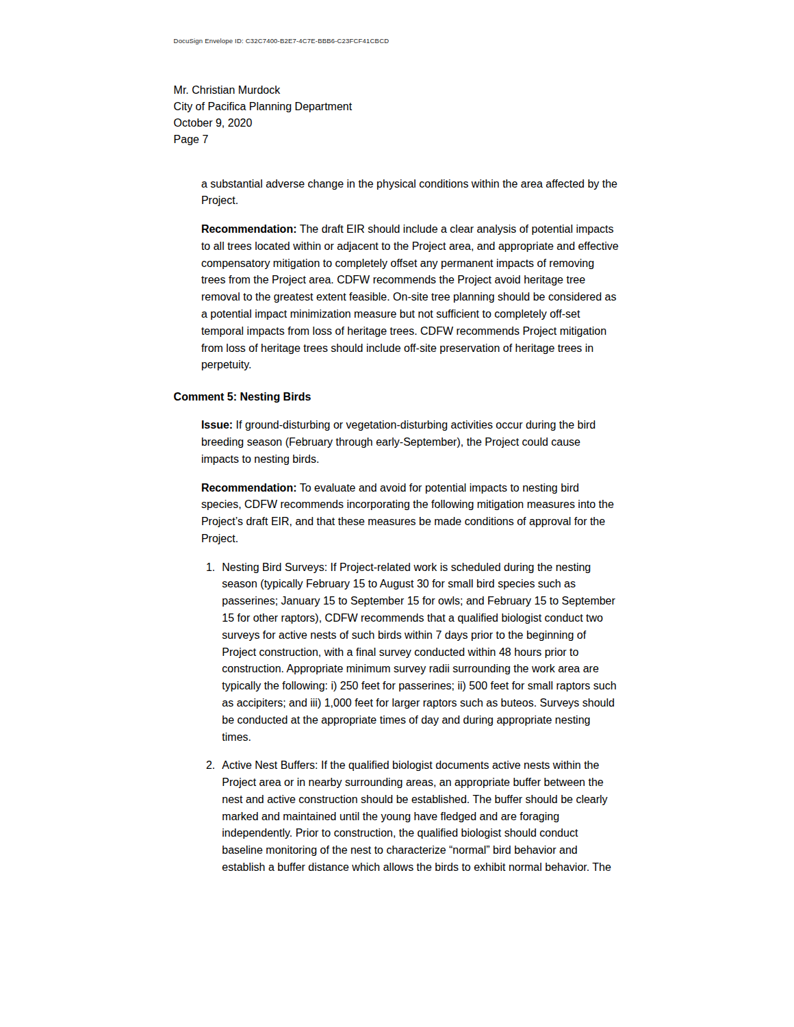DocuSign Envelope ID: C32C7400-B2E7-4C7E-BBB6-C23FCF41CBCD
Mr. Christian Murdock
City of Pacifica Planning Department
October 9, 2020
Page 7
a substantial adverse change in the physical conditions within the area affected by the Project.
Recommendation: The draft EIR should include a clear analysis of potential impacts to all trees located within or adjacent to the Project area, and appropriate and effective compensatory mitigation to completely offset any permanent impacts of removing trees from the Project area. CDFW recommends the Project avoid heritage tree removal to the greatest extent feasible. On-site tree planning should be considered as a potential impact minimization measure but not sufficient to completely off-set temporal impacts from loss of heritage trees. CDFW recommends Project mitigation from loss of heritage trees should include off-site preservation of heritage trees in perpetuity.
Comment 5: Nesting Birds
Issue: If ground-disturbing or vegetation-disturbing activities occur during the bird breeding season (February through early-September), the Project could cause impacts to nesting birds.
Recommendation: To evaluate and avoid for potential impacts to nesting bird species, CDFW recommends incorporating the following mitigation measures into the Project’s draft EIR, and that these measures be made conditions of approval for the Project.
Nesting Bird Surveys: If Project-related work is scheduled during the nesting season (typically February 15 to August 30 for small bird species such as passerines; January 15 to September 15 for owls; and February 15 to September 15 for other raptors), CDFW recommends that a qualified biologist conduct two surveys for active nests of such birds within 7 days prior to the beginning of Project construction, with a final survey conducted within 48 hours prior to construction. Appropriate minimum survey radii surrounding the work area are typically the following: i) 250 feet for passerines; ii) 500 feet for small raptors such as accipiters; and iii) 1,000 feet for larger raptors such as buteos. Surveys should be conducted at the appropriate times of day and during appropriate nesting times.
Active Nest Buffers: If the qualified biologist documents active nests within the Project area or in nearby surrounding areas, an appropriate buffer between the nest and active construction should be established. The buffer should be clearly marked and maintained until the young have fledged and are foraging independently. Prior to construction, the qualified biologist should conduct baseline monitoring of the nest to characterize “normal” bird behavior and establish a buffer distance which allows the birds to exhibit normal behavior. The